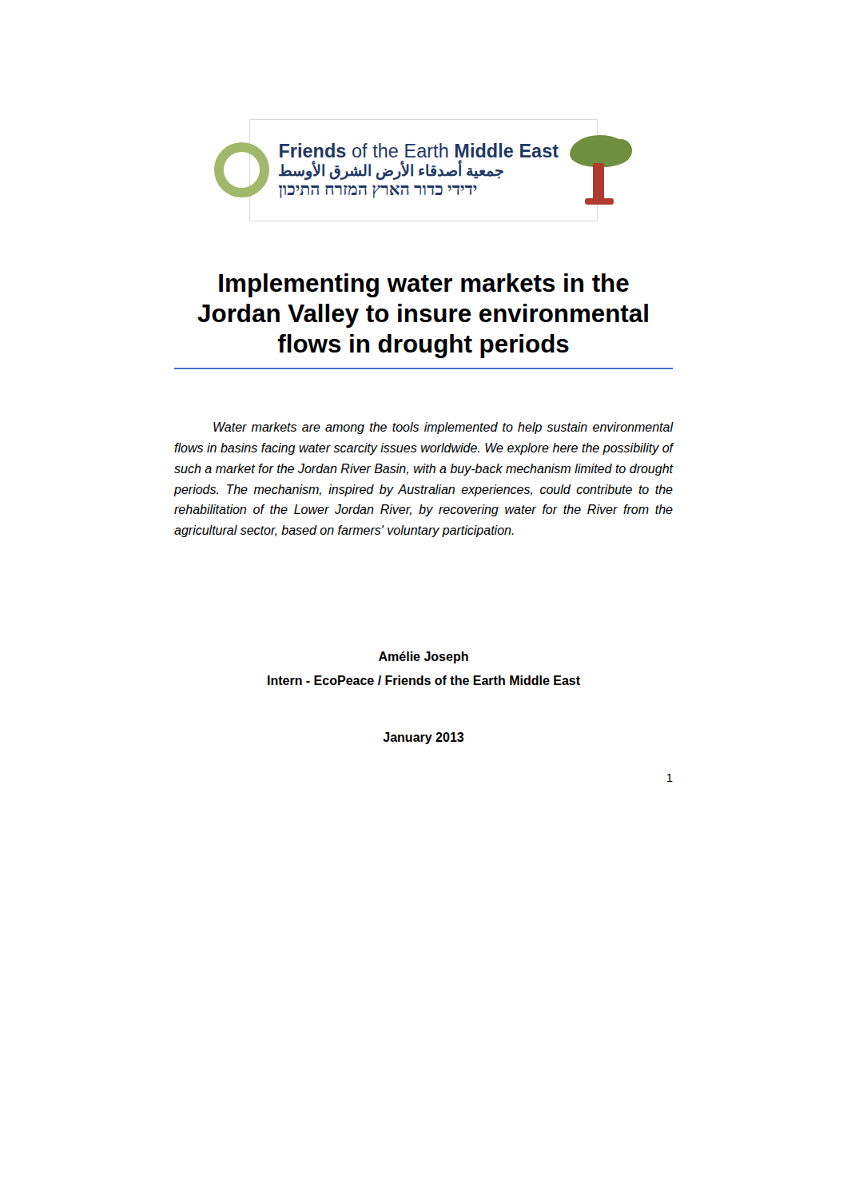Friends of the Earth Middle East
جمعية أصدقاء الأرض الشرق الأوسط
ידידי כדור הארץ המזרח התיכון
Implementing water markets in the Jordan Valley to insure environmental flows in drought periods
Water markets are among the tools implemented to help sustain environmental flows in basins facing water scarcity issues worldwide. We explore here the possibility of such a market for the Jordan River Basin, with a buy-back mechanism limited to drought periods. The mechanism, inspired by Australian experiences, could contribute to the rehabilitation of the Lower Jordan River, by recovering water for the River from the agricultural sector, based on farmers' voluntary participation.
Amélie Joseph
Intern - EcoPeace / Friends of the Earth Middle East
January 2013
1